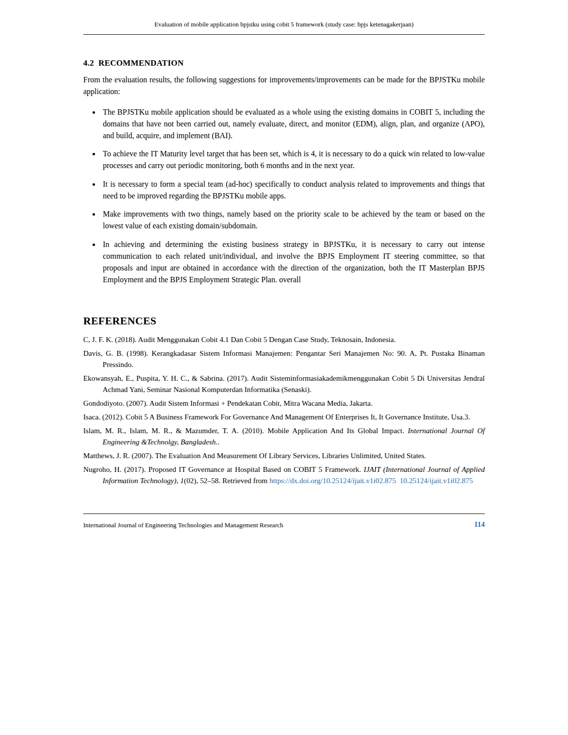Evaluation of mobile application bpjstku using cobit 5 framework (study case: bpjs ketenagakerjaan)
4.2 RECOMMENDATION
From the evaluation results, the following suggestions for improvements/improvements can be made for the BPJSTKu mobile application:
The BPJSTKu mobile application should be evaluated as a whole using the existing domains in COBIT 5, including the domains that have not been carried out, namely evaluate, direct, and monitor (EDM), align, plan, and organize (APO), and build, acquire, and implement (BAI).
To achieve the IT Maturity level target that has been set, which is 4, it is necessary to do a quick win related to low-value processes and carry out periodic monitoring, both 6 months and in the next year.
It is necessary to form a special team (ad-hoc) specifically to conduct analysis related to improvements and things that need to be improved regarding the BPJSTKu mobile apps.
Make improvements with two things, namely based on the priority scale to be achieved by the team or based on the lowest value of each existing domain/subdomain.
In achieving and determining the existing business strategy in BPJSTKu, it is necessary to carry out intense communication to each related unit/individual, and involve the BPJS Employment IT steering committee, so that proposals and input are obtained in accordance with the direction of the organization, both the IT Masterplan BPJS Employment and the BPJS Employment Strategic Plan. overall
REFERENCES
C, J. F. K. (2018). Audit Menggunakan Cobit 4.1 Dan Cobit 5 Dengan Case Study, Teknosain, Indonesia.
Davis, G. B. (1998). Kerangkadasar Sistem Informasi Manajemen: Pengantar Seri Manajemen No: 90. A, Pt. Pustaka Binaman Pressindo.
Ekowansyah, E., Puspita, Y. H. C., & Sabrina. (2017). Audit Sisteminformasiakademikmenggunakan Cobit 5 Di Universitas Jendral Achmad Yani, Seminar Nasional Komputerdan Informatika (Senaski).
Gondodiyoto. (2007). Audit Sistem Informasi + Pendekatan Cobit, Mitra Wacana Media, Jakarta.
Isaca. (2012). Cobit 5 A Business Framework For Governance And Management Of Enterprises It, It Governance Institute, Usa.3.
Islam, M. R., Islam, M. R., & Mazumder, T. A. (2010). Mobile Application And Its Global Impact. International Journal Of Engineering &Technolgy, Bangladesh..
Matthews, J. R. (2007). The Evaluation And Measurement Of Library Services, Libraries Unlimited, United States.
Nugroho, H. (2017). Proposed IT Governance at Hospital Based on COBIT 5 Framework. IJAIT (International Journal of Applied Information Technology), 1(02), 52–58. Retrieved from https://dx.doi.org/10.25124/ijait.v1i02.875 10.25124/ijait.v1i02.875
International Journal of Engineering Technologies and Management Research 114